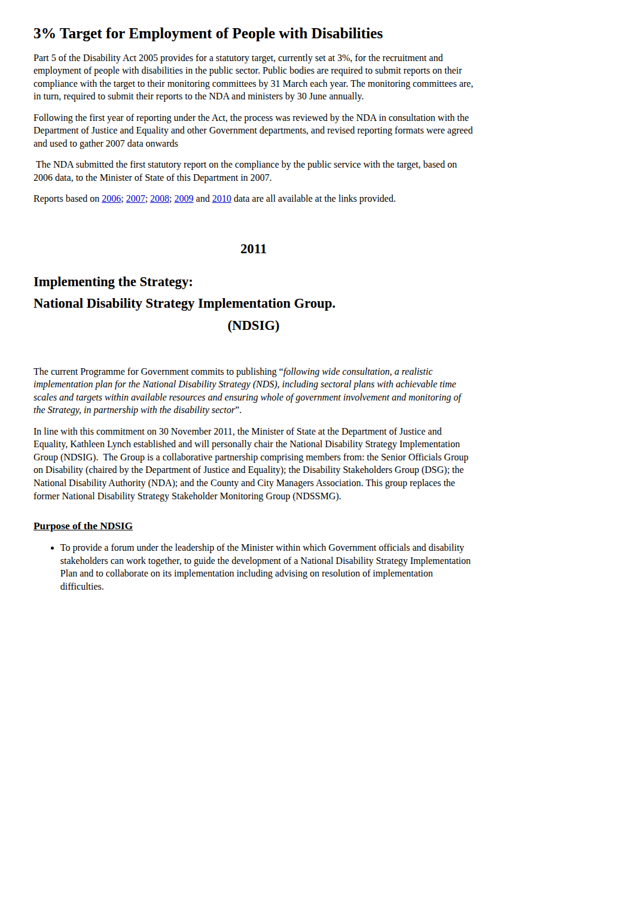3% Target for Employment of People with Disabilities
Part 5 of the Disability Act 2005 provides for a statutory target, currently set at 3%, for the recruitment and employment of people with disabilities in the public sector. Public bodies are required to submit reports on their compliance with the target to their monitoring committees by 31 March each year. The monitoring committees are, in turn, required to submit their reports to the NDA and ministers by 30 June annually.
Following the first year of reporting under the Act, the process was reviewed by the NDA in consultation with the Department of Justice and Equality and other Government departments, and revised reporting formats were agreed and used to gather 2007 data onwards
The NDA submitted the first statutory report on the compliance by the public service with the target, based on 2006 data, to the Minister of State of this Department in 2007.
Reports based on 2006; 2007; 2008; 2009 and 2010 data are all available at the links provided.
2011
Implementing the Strategy:
National Disability Strategy Implementation Group.
(NDSIG)
The current Programme for Government commits to publishing “following wide consultation, a realistic implementation plan for the National Disability Strategy (NDS), including sectoral plans with achievable time scales and targets within available resources and ensuring whole of government involvement and monitoring of the Strategy, in partnership with the disability sector”.
In line with this commitment on 30 November 2011, the Minister of State at the Department of Justice and Equality, Kathleen Lynch established and will personally chair the National Disability Strategy Implementation Group (NDSIG). The Group is a collaborative partnership comprising members from: the Senior Officials Group on Disability (chaired by the Department of Justice and Equality); the Disability Stakeholders Group (DSG); the National Disability Authority (NDA); and the County and City Managers Association. This group replaces the former National Disability Strategy Stakeholder Monitoring Group (NDSSMG).
Purpose of the NDSIG
To provide a forum under the leadership of the Minister within which Government officials and disability stakeholders can work together, to guide the development of a National Disability Strategy Implementation Plan and to collaborate on its implementation including advising on resolution of implementation difficulties.